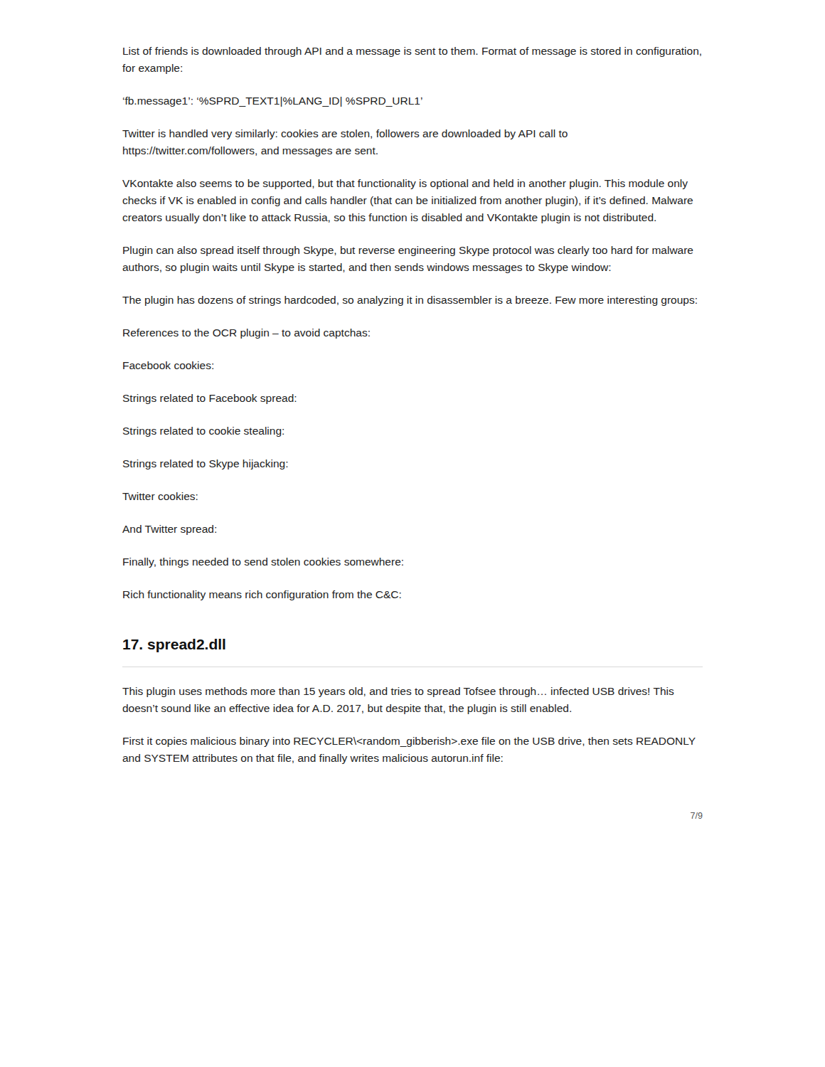List of friends is downloaded through API and a message is sent to them. Format of message is stored in configuration, for example:
‘fb.message1’: ‘%SPRD_TEXT1|%LANG_ID| %SPRD_URL1’
Twitter is handled very similarly: cookies are stolen, followers are downloaded by API call to https://twitter.com/followers, and messages are sent.
VKontakte also seems to be supported, but that functionality is optional and held in another plugin. This module only checks if VK is enabled in config and calls handler (that can be initialized from another plugin), if it’s defined. Malware creators usually don’t like to attack Russia, so this function is disabled and VKontakte plugin is not distributed.
Plugin can also spread itself through Skype, but reverse engineering Skype protocol was clearly too hard for malware authors, so plugin waits until Skype is started, and then sends windows messages to Skype window:
The plugin has dozens of strings hardcoded, so analyzing it in disassembler is a breeze. Few more interesting groups:
References to the OCR plugin – to avoid captchas:
Facebook cookies:
Strings related to Facebook spread:
Strings related to cookie stealing:
Strings related to Skype hijacking:
Twitter cookies:
And Twitter spread:
Finally, things needed to send stolen cookies somewhere:
Rich functionality means rich configuration from the C&C:
17. spread2.dll
This plugin uses methods more than 15 years old, and tries to spread Tofsee through… infected USB drives! This doesn’t sound like an effective idea for A.D. 2017, but despite that, the plugin is still enabled.
First it copies malicious binary into RECYCLER\<random_gibberish>.exe file on the USB drive, then sets READONLY and SYSTEM attributes on that file, and finally writes malicious autorun.inf file:
7/9